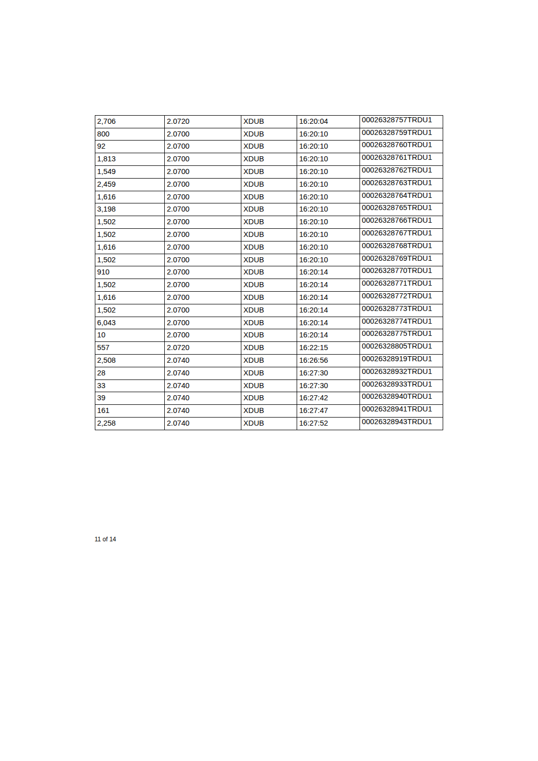| 2,706 | 2.0720 | XDUB | 16:20:04 | 00026328757TRDU1 |
| 800 | 2.0700 | XDUB | 16:20:10 | 00026328759TRDU1 |
| 92 | 2.0700 | XDUB | 16:20:10 | 00026328760TRDU1 |
| 1,813 | 2.0700 | XDUB | 16:20:10 | 00026328761TRDU1 |
| 1,549 | 2.0700 | XDUB | 16:20:10 | 00026328762TRDU1 |
| 2,459 | 2.0700 | XDUB | 16:20:10 | 00026328763TRDU1 |
| 1,616 | 2.0700 | XDUB | 16:20:10 | 00026328764TRDU1 |
| 3,198 | 2.0700 | XDUB | 16:20:10 | 00026328765TRDU1 |
| 1,502 | 2.0700 | XDUB | 16:20:10 | 00026328766TRDU1 |
| 1,502 | 2.0700 | XDUB | 16:20:10 | 00026328767TRDU1 |
| 1,616 | 2.0700 | XDUB | 16:20:10 | 00026328768TRDU1 |
| 1,502 | 2.0700 | XDUB | 16:20:10 | 00026328769TRDU1 |
| 910 | 2.0700 | XDUB | 16:20:14 | 00026328770TRDU1 |
| 1,502 | 2.0700 | XDUB | 16:20:14 | 00026328771TRDU1 |
| 1,616 | 2.0700 | XDUB | 16:20:14 | 00026328772TRDU1 |
| 1,502 | 2.0700 | XDUB | 16:20:14 | 00026328773TRDU1 |
| 6,043 | 2.0700 | XDUB | 16:20:14 | 00026328774TRDU1 |
| 10 | 2.0700 | XDUB | 16:20:14 | 00026328775TRDU1 |
| 557 | 2.0720 | XDUB | 16:22:15 | 00026328805TRDU1 |
| 2,508 | 2.0740 | XDUB | 16:26:56 | 00026328919TRDU1 |
| 28 | 2.0740 | XDUB | 16:27:30 | 00026328932TRDU1 |
| 33 | 2.0740 | XDUB | 16:27:30 | 00026328933TRDU1 |
| 39 | 2.0740 | XDUB | 16:27:42 | 00026328940TRDU1 |
| 161 | 2.0740 | XDUB | 16:27:47 | 00026328941TRDU1 |
| 2,258 | 2.0740 | XDUB | 16:27:52 | 00026328943TRDU1 |
11 of 14